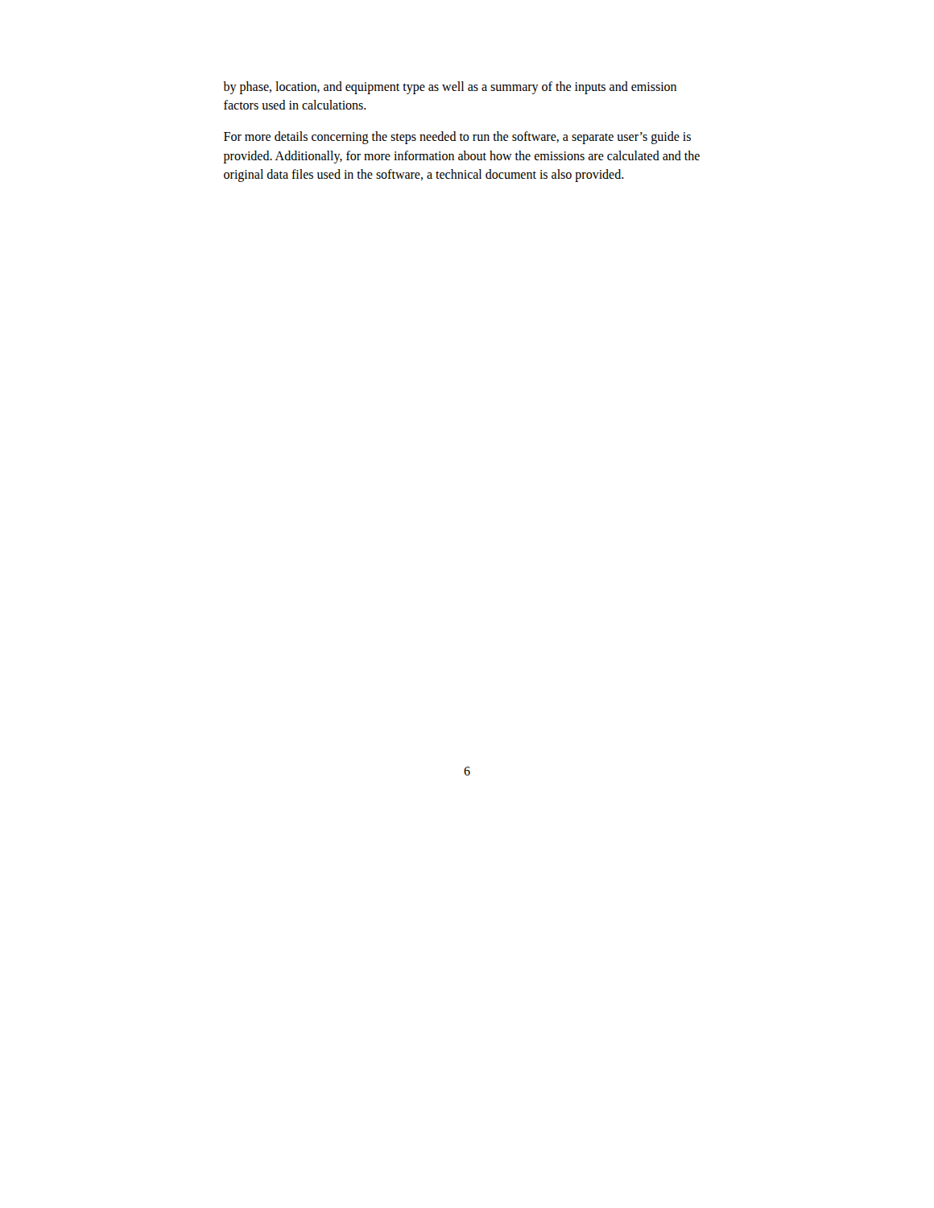by phase, location, and equipment type as well as a summary of the inputs and emission factors used in calculations.
For more details concerning the steps needed to run the software, a separate user’s guide is provided. Additionally, for more information about how the emissions are calculated and the original data files used in the software, a technical document is also provided.
6